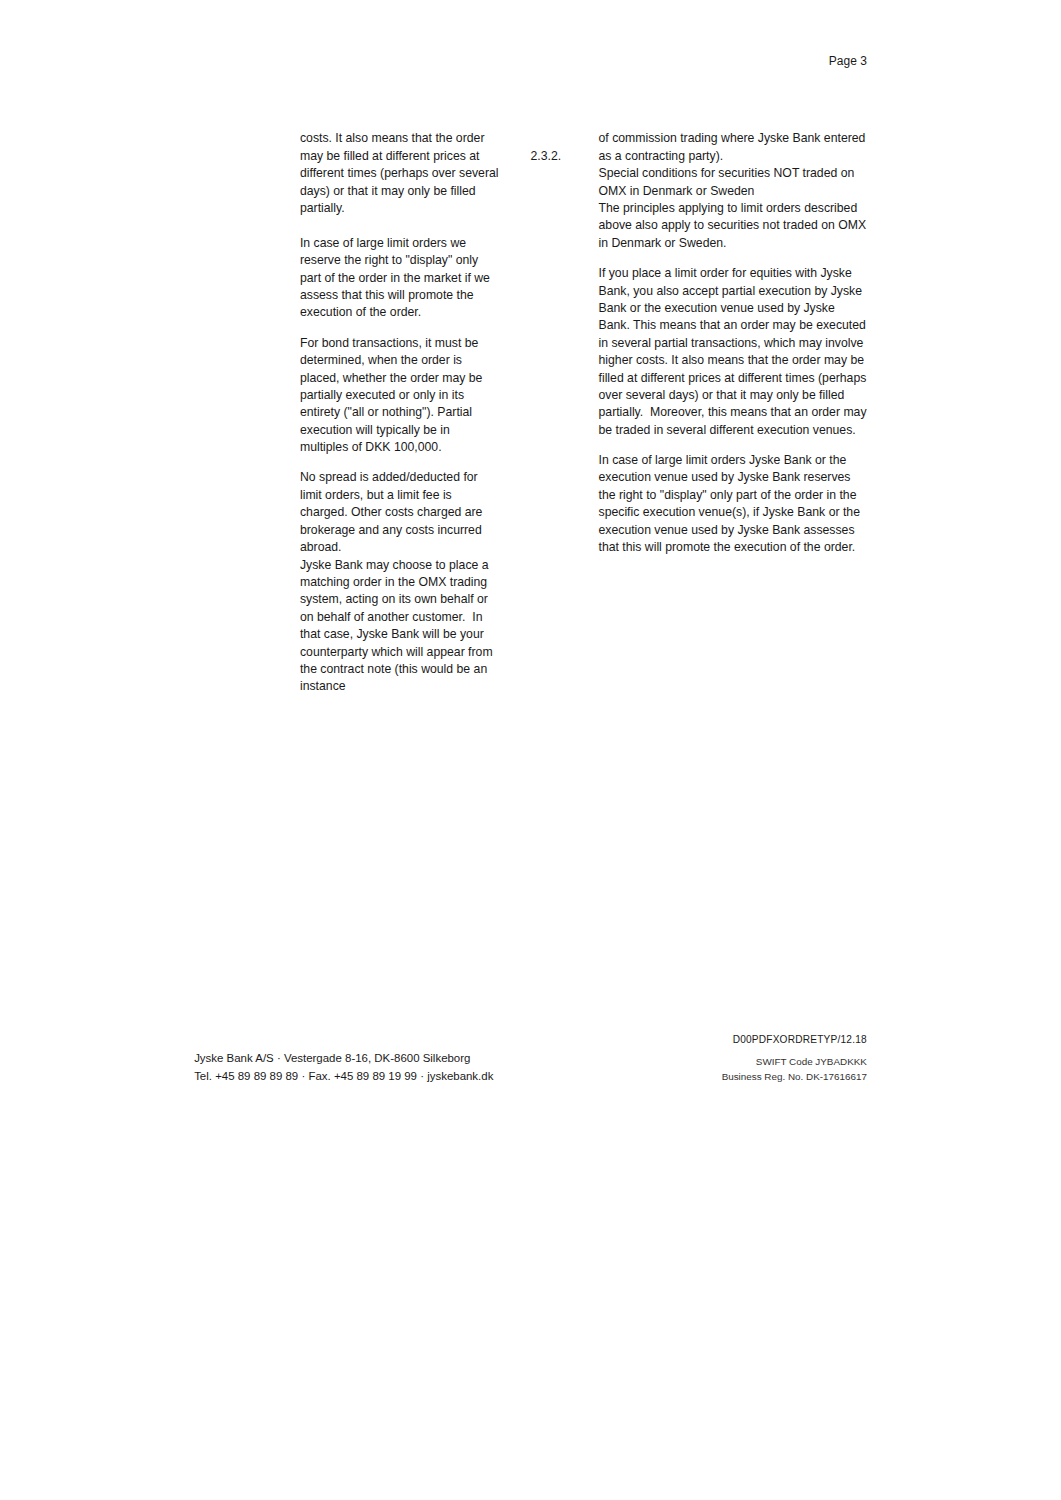Page 3
costs. It also means that the order may be filled at different prices at different times (perhaps over several days) or that it may only be filled partially.
In case of large limit orders we reserve the right to "display" only part of the order in the market if we assess that this will promote the execution of the order.
For bond transactions, it must be determined, when the order is placed, whether the order may be partially executed or only in its entirety ("all or nothing"). Partial execution will typically be in multiples of DKK 100,000.
No spread is added/deducted for limit orders, but a limit fee is charged. Other costs charged are brokerage and any costs incurred abroad.
Jyske Bank may choose to place a matching order in the OMX trading system, acting on its own behalf or on behalf of another customer. In that case, Jyske Bank will be your counterparty which will appear from the contract note (this would be an instance
2.3.2.
of commission trading where Jyske Bank entered as a contracting party).
Special conditions for securities NOT traded on OMX in Denmark or Sweden
The principles applying to limit orders described above also apply to securities not traded on OMX in Denmark or Sweden.
If you place a limit order for equities with Jyske Bank, you also accept partial execution by Jyske Bank or the execution venue used by Jyske Bank. This means that an order may be executed in several partial transactions, which may involve higher costs. It also means that the order may be filled at different prices at different times (perhaps over several days) or that it may only be filled partially. Moreover, this means that an order may be traded in several different execution venues.
In case of large limit orders Jyske Bank or the execution venue used by Jyske Bank reserves the right to "display" only part of the order in the specific execution venue(s), if Jyske Bank or the execution venue used by Jyske Bank assesses that this will promote the execution of the order.
Jyske Bank A/S · Vestergade 8-16, DK-8600 Silkeborg
Tel. +45 89 89 89 89 · Fax. +45 89 89 19 99 · jyskebank.dk
D00PDFXORDRETYP/12.18
SWIFT Code JYBADKKK
Business Reg. No. DK-17616617